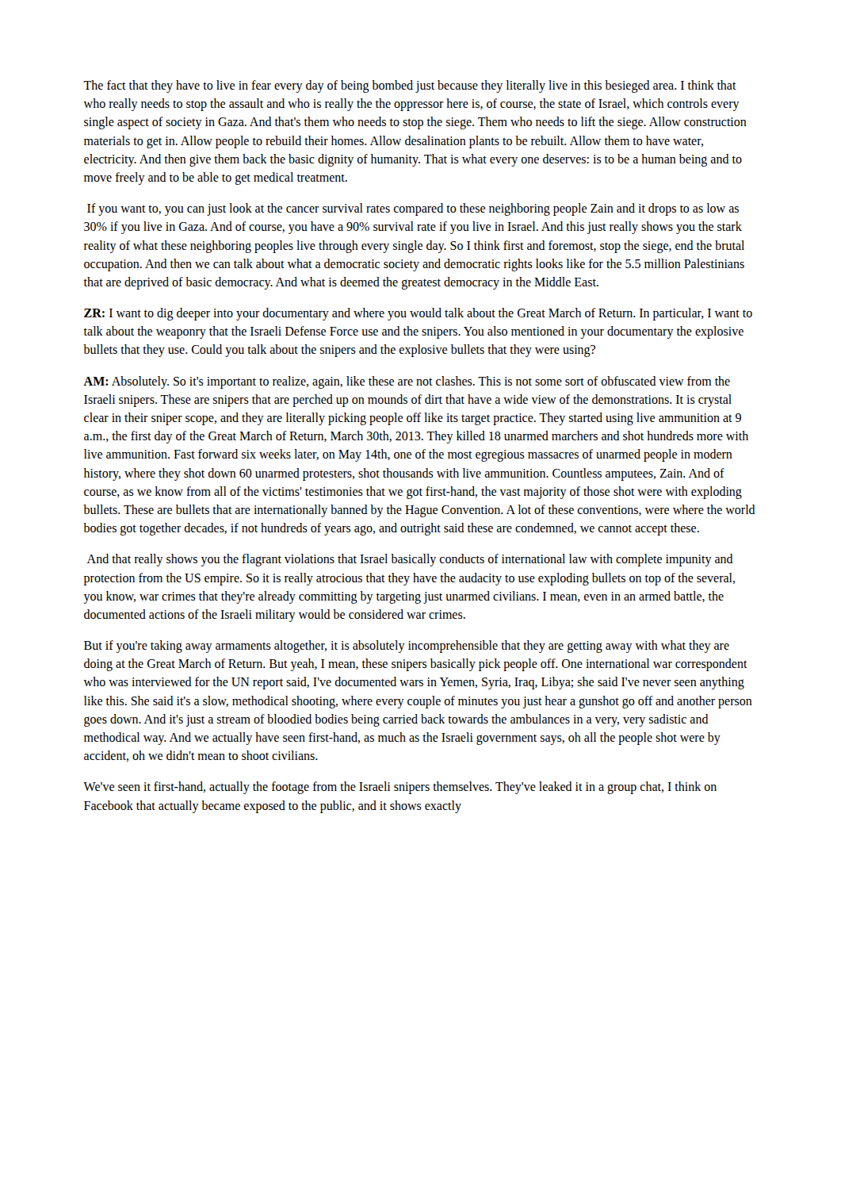The fact that they have to live in fear every day of being bombed just because they literally live in this besieged area. I think that who really needs to stop the assault and who is really the the oppressor here is, of course, the state of Israel, which controls every single aspect of society in Gaza. And that's them who needs to stop the siege. Them who needs to lift the siege. Allow construction materials to get in. Allow people to rebuild their homes. Allow desalination plants to be rebuilt. Allow them to have water, electricity. And then give them back the basic dignity of humanity. That is what every one deserves: is to be a human being and to move freely and to be able to get medical treatment.
If you want to, you can just look at the cancer survival rates compared to these neighboring people Zain and it drops to as low as 30% if you live in Gaza. And of course, you have a 90% survival rate if you live in Israel. And this just really shows you the stark reality of what these neighboring peoples live through every single day. So I think first and foremost, stop the siege, end the brutal occupation. And then we can talk about what a democratic society and democratic rights looks like for the 5.5 million Palestinians that are deprived of basic democracy. And what is deemed the greatest democracy in the Middle East.
ZR: I want to dig deeper into your documentary and where you would talk about the Great March of Return. In particular, I want to talk about the weaponry that the Israeli Defense Force use and the snipers. You also mentioned in your documentary the explosive bullets that they use. Could you talk about the snipers and the explosive bullets that they were using?
AM: Absolutely. So it's important to realize, again, like these are not clashes. This is not some sort of obfuscated view from the Israeli snipers. These are snipers that are perched up on mounds of dirt that have a wide view of the demonstrations. It is crystal clear in their sniper scope, and they are literally picking people off like its target practice. They started using live ammunition at 9 a.m., the first day of the Great March of Return, March 30th, 2013. They killed 18 unarmed marchers and shot hundreds more with live ammunition. Fast forward six weeks later, on May 14th, one of the most egregious massacres of unarmed people in modern history, where they shot down 60 unarmed protesters, shot thousands with live ammunition. Countless amputees, Zain. And of course, as we know from all of the victims' testimonies that we got first-hand, the vast majority of those shot were with exploding bullets. These are bullets that are internationally banned by the Hague Convention. A lot of these conventions, were where the world bodies got together decades, if not hundreds of years ago, and outright said these are condemned, we cannot accept these.
And that really shows you the flagrant violations that Israel basically conducts of international law with complete impunity and protection from the US empire. So it is really atrocious that they have the audacity to use exploding bullets on top of the several, you know, war crimes that they're already committing by targeting just unarmed civilians. I mean, even in an armed battle, the documented actions of the Israeli military would be considered war crimes.
But if you're taking away armaments altogether, it is absolutely incomprehensible that they are getting away with what they are doing at the Great March of Return. But yeah, I mean, these snipers basically pick people off. One international war correspondent who was interviewed for the UN report said, I've documented wars in Yemen, Syria, Iraq, Libya; she said I've never seen anything like this. She said it's a slow, methodical shooting, where every couple of minutes you just hear a gunshot go off and another person goes down. And it's just a stream of bloodied bodies being carried back towards the ambulances in a very, very sadistic and methodical way. And we actually have seen first-hand, as much as the Israeli government says, oh all the people shot were by accident, oh we didn't mean to shoot civilians.
We've seen it first-hand, actually the footage from the Israeli snipers themselves. They've leaked it in a group chat, I think on Facebook that actually became exposed to the public, and it shows exactly